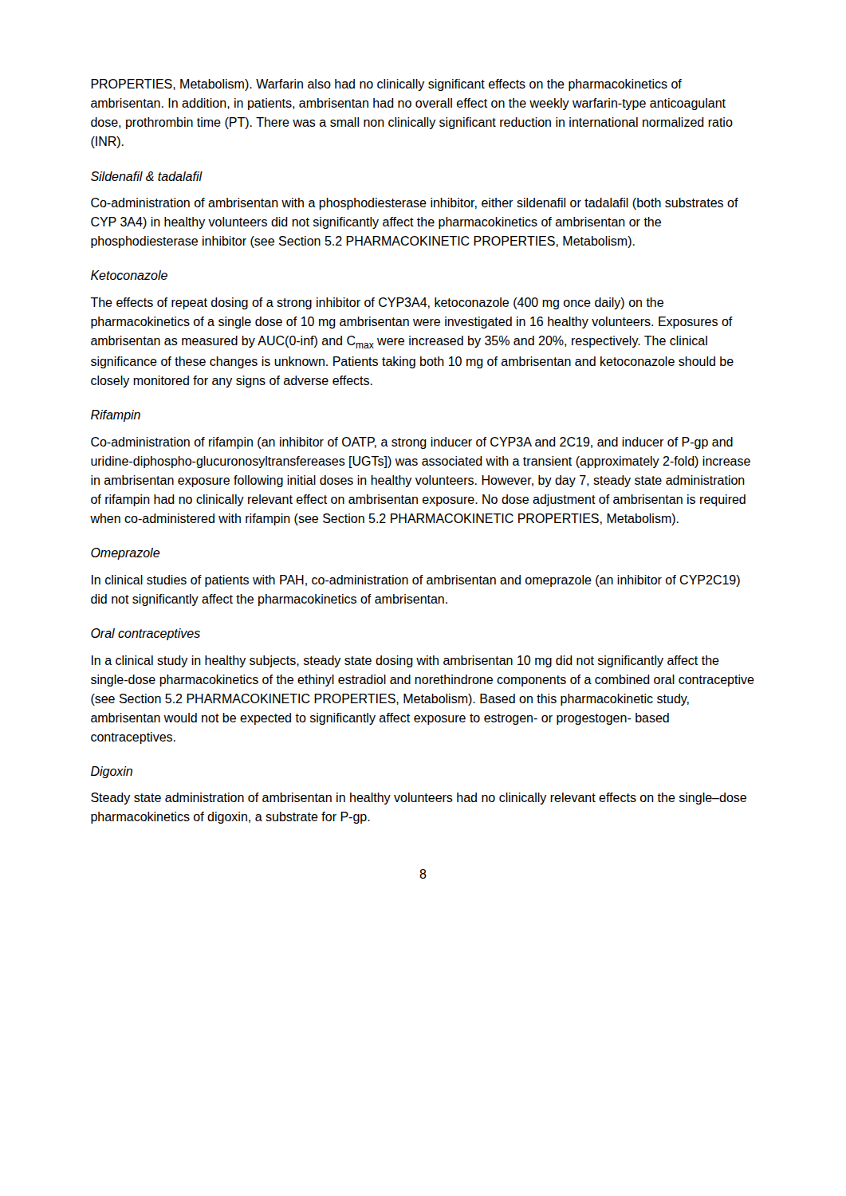PROPERTIES, Metabolism). Warfarin also had no clinically significant effects on the pharmacokinetics of ambrisentan. In addition, in patients, ambrisentan had no overall effect on the weekly warfarin-type anticoagulant dose, prothrombin time (PT). There was a small non clinically significant reduction in international normalized ratio (INR).
Sildenafil & tadalafil
Co-administration of ambrisentan with a phosphodiesterase inhibitor, either sildenafil or tadalafil (both substrates of CYP 3A4) in healthy volunteers did not significantly affect the pharmacokinetics of ambrisentan or the phosphodiesterase inhibitor (see Section 5.2 PHARMACOKINETIC PROPERTIES, Metabolism).
Ketoconazole
The effects of repeat dosing of a strong inhibitor of CYP3A4, ketoconazole (400 mg once daily) on the pharmacokinetics of a single dose of 10 mg ambrisentan were investigated in 16 healthy volunteers. Exposures of ambrisentan as measured by AUC(0-inf) and Cmax were increased by 35% and 20%, respectively. The clinical significance of these changes is unknown. Patients taking both 10 mg of ambrisentan and ketoconazole should be closely monitored for any signs of adverse effects.
Rifampin
Co-administration of rifampin (an inhibitor of OATP, a strong inducer of CYP3A and 2C19, and inducer of P-gp and uridine-diphospho-glucuronosyltransfereases [UGTs]) was associated with a transient (approximately 2-fold) increase in ambrisentan exposure following initial doses in healthy volunteers. However, by day 7, steady state administration of rifampin had no clinically relevant effect on ambrisentan exposure. No dose adjustment of ambrisentan is required when co-administered with rifampin (see Section 5.2 PHARMACOKINETIC PROPERTIES, Metabolism).
Omeprazole
In clinical studies of patients with PAH, co-administration of ambrisentan and omeprazole (an inhibitor of CYP2C19) did not significantly affect the pharmacokinetics of ambrisentan.
Oral contraceptives
In a clinical study in healthy subjects, steady state dosing with ambrisentan 10 mg did not significantly affect the single-dose pharmacokinetics of the ethinyl estradiol and norethindrone components of a combined oral contraceptive (see Section 5.2 PHARMACOKINETIC PROPERTIES, Metabolism). Based on this pharmacokinetic study, ambrisentan would not be expected to significantly affect exposure to estrogen- or progestogen- based contraceptives.
Digoxin
Steady state administration of ambrisentan in healthy volunteers had no clinically relevant effects on the single–dose pharmacokinetics of digoxin, a substrate for P-gp.
8